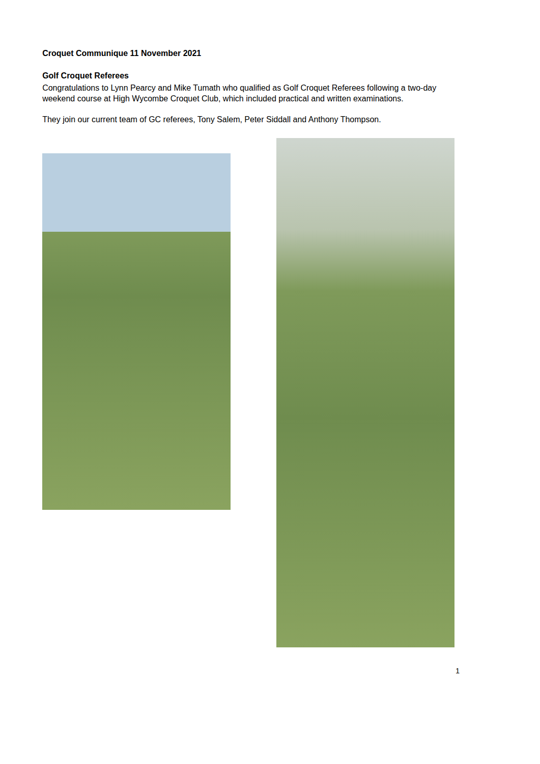Croquet Communique 11 November 2021
Golf Croquet Referees
Congratulations to Lynn Pearcy and Mike Tumath who qualified as Golf Croquet Referees following a two-day weekend course at High Wycombe Croquet Club, which included practical and written examinations.
They join our current team of GC referees, Tony Salem, Peter Siddall and Anthony Thompson.
1